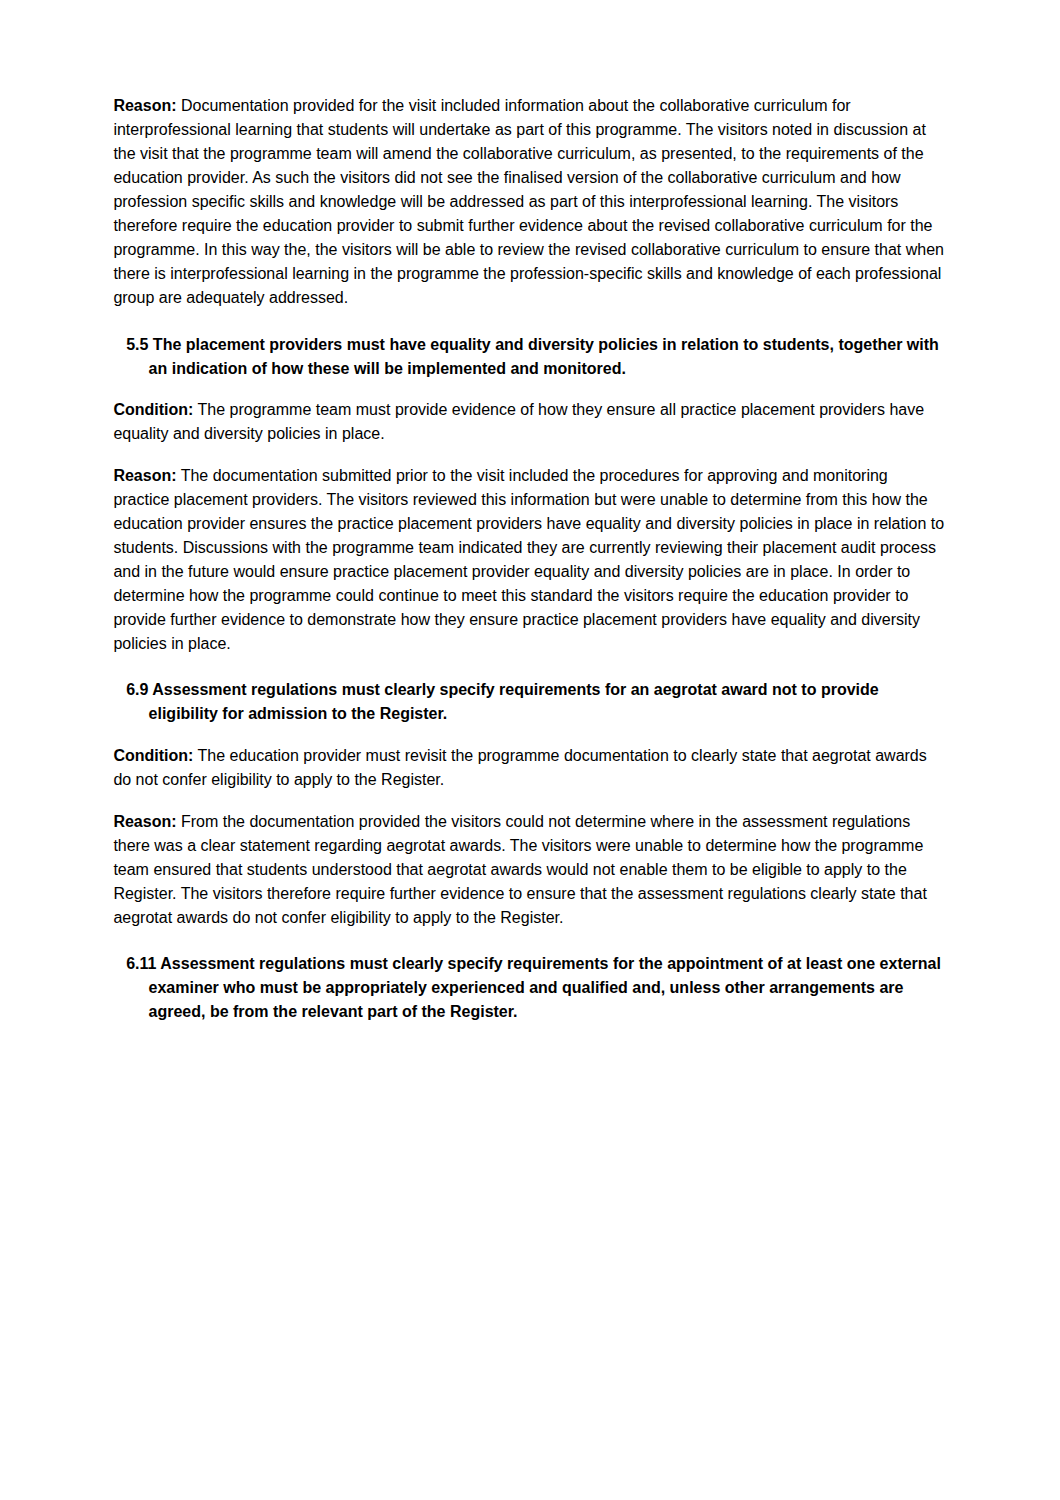Reason: Documentation provided for the visit included information about the collaborative curriculum for interprofessional learning that students will undertake as part of this programme. The visitors noted in discussion at the visit that the programme team will amend the collaborative curriculum, as presented, to the requirements of the education provider. As such the visitors did not see the finalised version of the collaborative curriculum and how profession specific skills and knowledge will be addressed as part of this interprofessional learning. The visitors therefore require the education provider to submit further evidence about the revised collaborative curriculum for the programme. In this way the, the visitors will be able to review the revised collaborative curriculum to ensure that when there is interprofessional learning in the programme the profession-specific skills and knowledge of each professional group are adequately addressed.
5.5 The placement providers must have equality and diversity policies in relation to students, together with an indication of how these will be implemented and monitored.
Condition: The programme team must provide evidence of how they ensure all practice placement providers have equality and diversity policies in place.
Reason: The documentation submitted prior to the visit included the procedures for approving and monitoring practice placement providers. The visitors reviewed this information but were unable to determine from this how the education provider ensures the practice placement providers have equality and diversity policies in place in relation to students. Discussions with the programme team indicated they are currently reviewing their placement audit process and in the future would ensure practice placement provider equality and diversity policies are in place. In order to determine how the programme could continue to meet this standard the visitors require the education provider to provide further evidence to demonstrate how they ensure practice placement providers have equality and diversity policies in place.
6.9 Assessment regulations must clearly specify requirements for an aegrotat award not to provide eligibility for admission to the Register.
Condition: The education provider must revisit the programme documentation to clearly state that aegrotat awards do not confer eligibility to apply to the Register.
Reason: From the documentation provided the visitors could not determine where in the assessment regulations there was a clear statement regarding aegrotat awards. The visitors were unable to determine how the programme team ensured that students understood that aegrotat awards would not enable them to be eligible to apply to the Register. The visitors therefore require further evidence to ensure that the assessment regulations clearly state that aegrotat awards do not confer eligibility to apply to the Register.
6.11 Assessment regulations must clearly specify requirements for the appointment of at least one external examiner who must be appropriately experienced and qualified and, unless other arrangements are agreed, be from the relevant part of the Register.